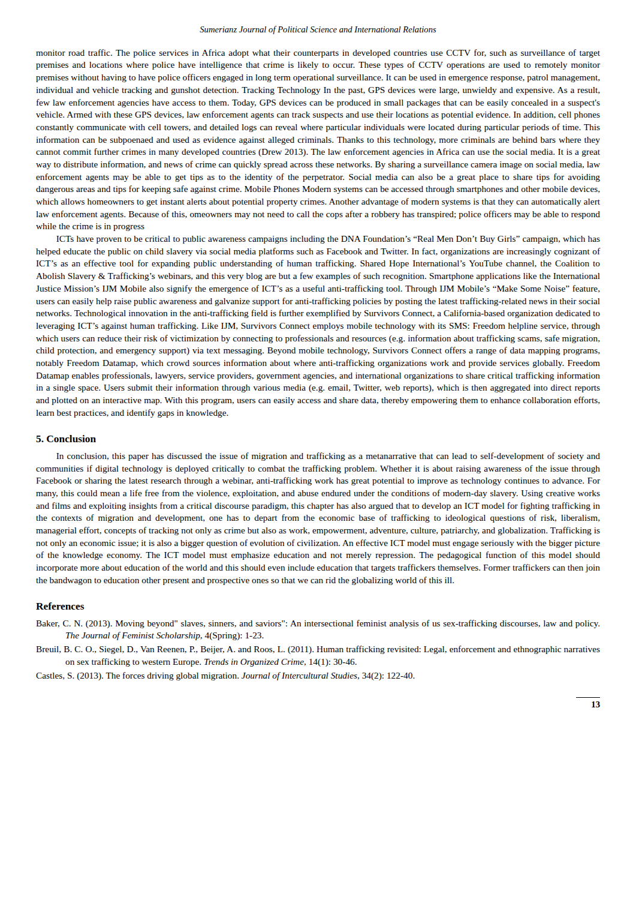Sumerianz Journal of Political Science and International Relations
monitor road traffic. The police services in Africa adopt what their counterparts in developed countries use CCTV for, such as surveillance of target premises and locations where police have intelligence that crime is likely to occur. These types of CCTV operations are used to remotely monitor premises without having to have police officers engaged in long term operational surveillance. It can be used in emergence response, patrol management, individual and vehicle tracking and gunshot detection. Tracking Technology In the past, GPS devices were large, unwieldy and expensive. As a result, few law enforcement agencies have access to them. Today, GPS devices can be produced in small packages that can be easily concealed in a suspect's vehicle. Armed with these GPS devices, law enforcement agents can track suspects and use their locations as potential evidence. In addition, cell phones constantly communicate with cell towers, and detailed logs can reveal where particular individuals were located during particular periods of time. This information can be subpoenaed and used as evidence against alleged criminals. Thanks to this technology, more criminals are behind bars where they cannot commit further crimes in many developed countries (Drew 2013). The law enforcement agencies in Africa can use the social media. It is a great way to distribute information, and news of crime can quickly spread across these networks. By sharing a surveillance camera image on social media, law enforcement agents may be able to get tips as to the identity of the perpetrator. Social media can also be a great place to share tips for avoiding dangerous areas and tips for keeping safe against crime. Mobile Phones Modern systems can be accessed through smartphones and other mobile devices, which allows homeowners to get instant alerts about potential property crimes. Another advantage of modern systems is that they can automatically alert law enforcement agents. Because of this, omeowners may not need to call the cops after a robbery has transpired; police officers may be able to respond while the crime is in progress
ICTs have proven to be critical to public awareness campaigns including the DNA Foundation’s “Real Men Don’t Buy Girls” campaign, which has helped educate the public on child slavery via social media platforms such as Facebook and Twitter. In fact, organizations are increasingly cognizant of ICT’s as an effective tool for expanding public understanding of human trafficking. Shared Hope International’s YouTube channel, the Coalition to Abolish Slavery & Trafficking’s webinars, and this very blog are but a few examples of such recognition. Smartphone applications like the International Justice Mission’s IJM Mobile also signify the emergence of ICT’s as a useful anti-trafficking tool. Through IJM Mobile’s “Make Some Noise” feature, users can easily help raise public awareness and galvanize support for anti-trafficking policies by posting the latest trafficking-related news in their social networks. Technological innovation in the anti-trafficking field is further exemplified by Survivors Connect, a California-based organization dedicated to leveraging ICT’s against human trafficking. Like IJM, Survivors Connect employs mobile technology with its SMS: Freedom helpline service, through which users can reduce their risk of victimization by connecting to professionals and resources (e.g. information about trafficking scams, safe migration, child protection, and emergency support) via text messaging. Beyond mobile technology, Survivors Connect offers a range of data mapping programs, notably Freedom Datamap, which crowd sources information about where anti-trafficking organizations work and provide services globally. Freedom Datamap enables professionals, lawyers, service providers, government agencies, and international organizations to share critical trafficking information in a single space. Users submit their information through various media (e.g. email, Twitter, web reports), which is then aggregated into direct reports and plotted on an interactive map. With this program, users can easily access and share data, thereby empowering them to enhance collaboration efforts, learn best practices, and identify gaps in knowledge.
5. Conclusion
In conclusion, this paper has discussed the issue of migration and trafficking as a metanarrative that can lead to self-development of society and communities if digital technology is deployed critically to combat the trafficking problem. Whether it is about raising awareness of the issue through Facebook or sharing the latest research through a webinar, anti-trafficking work has great potential to improve as technology continues to advance. For many, this could mean a life free from the violence, exploitation, and abuse endured under the conditions of modern-day slavery. Using creative works and films and exploiting insights from a critical discourse paradigm, this chapter has also argued that to develop an ICT model for fighting trafficking in the contexts of migration and development, one has to depart from the economic base of trafficking to ideological questions of risk, liberalism, managerial effort, concepts of tracking not only as crime but also as work, empowerment, adventure, culture, patriarchy, and globalization. Trafficking is not only an economic issue; it is also a bigger question of evolution of civilization. An effective ICT model must engage seriously with the bigger picture of the knowledge economy. The ICT model must emphasize education and not merely repression. The pedagogical function of this model should incorporate more about education of the world and this should even include education that targets traffickers themselves. Former traffickers can then join the bandwagon to education other present and prospective ones so that we can rid the globalizing world of this ill.
References
Baker, C. N. (2013). Moving beyond" slaves, sinners, and saviors": An intersectional feminist analysis of us sex-trafficking discourses, law and policy. The Journal of Feminist Scholarship, 4(Spring): 1-23.
Breuil, B. C. O., Siegel, D., Van Reenen, P., Beijer, A. and Roos, L. (2011). Human trafficking revisited: Legal, enforcement and ethnographic narratives on sex trafficking to western Europe. Trends in Organized Crime, 14(1): 30-46.
Castles, S. (2013). The forces driving global migration. Journal of Intercultural Studies, 34(2): 122-40.
13